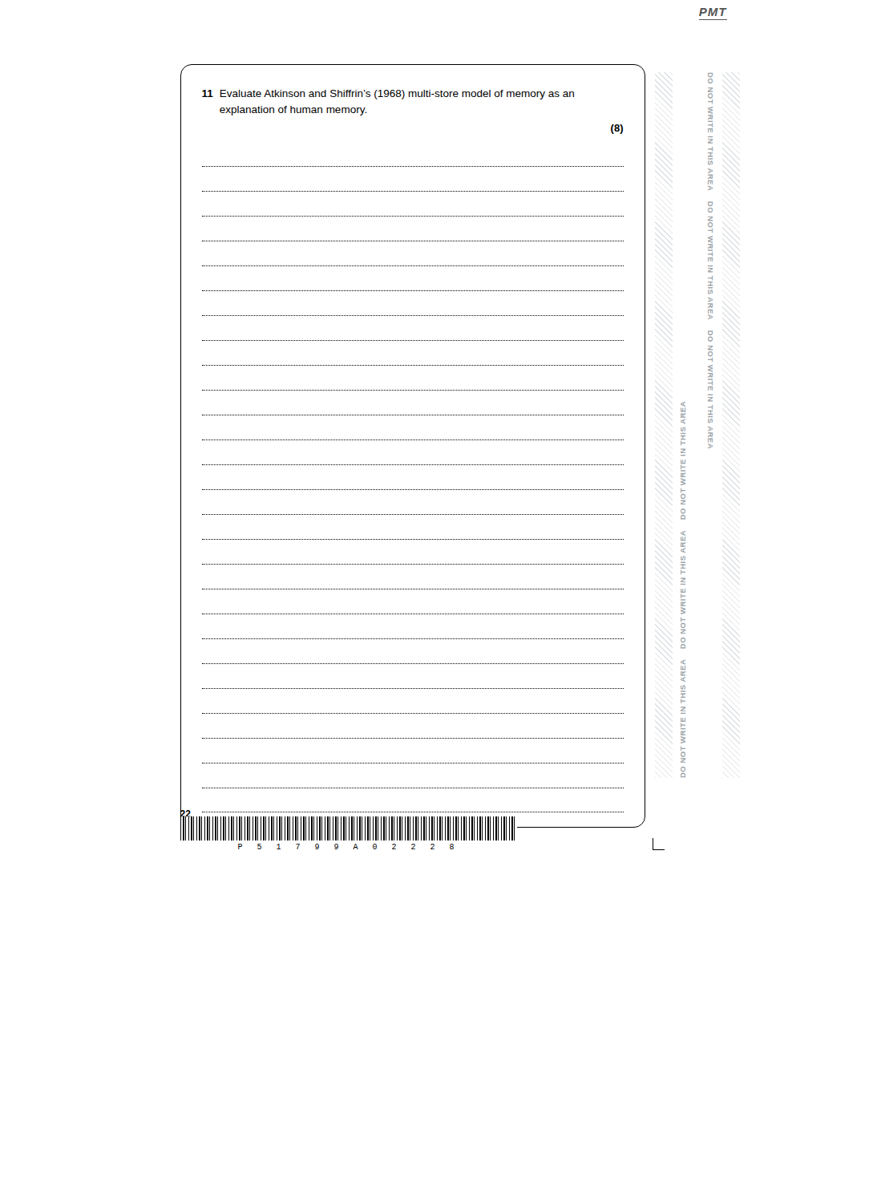PMT
DO NOT WRITE IN THIS AREA DO NOT WRITE IN THIS AREA DO NOT WRITE IN THIS AREA
DO NOT WRITE IN THIS AREA DO NOT WRITE IN THIS AREA DO NOT WRITE IN THIS AREA
11 Evaluate Atkinson and Shiffrin’s (1968) multi-store model of memory as an explanation of human memory.
(8)
22
P 5 1 7 9 9 A 0 2 2 2 8